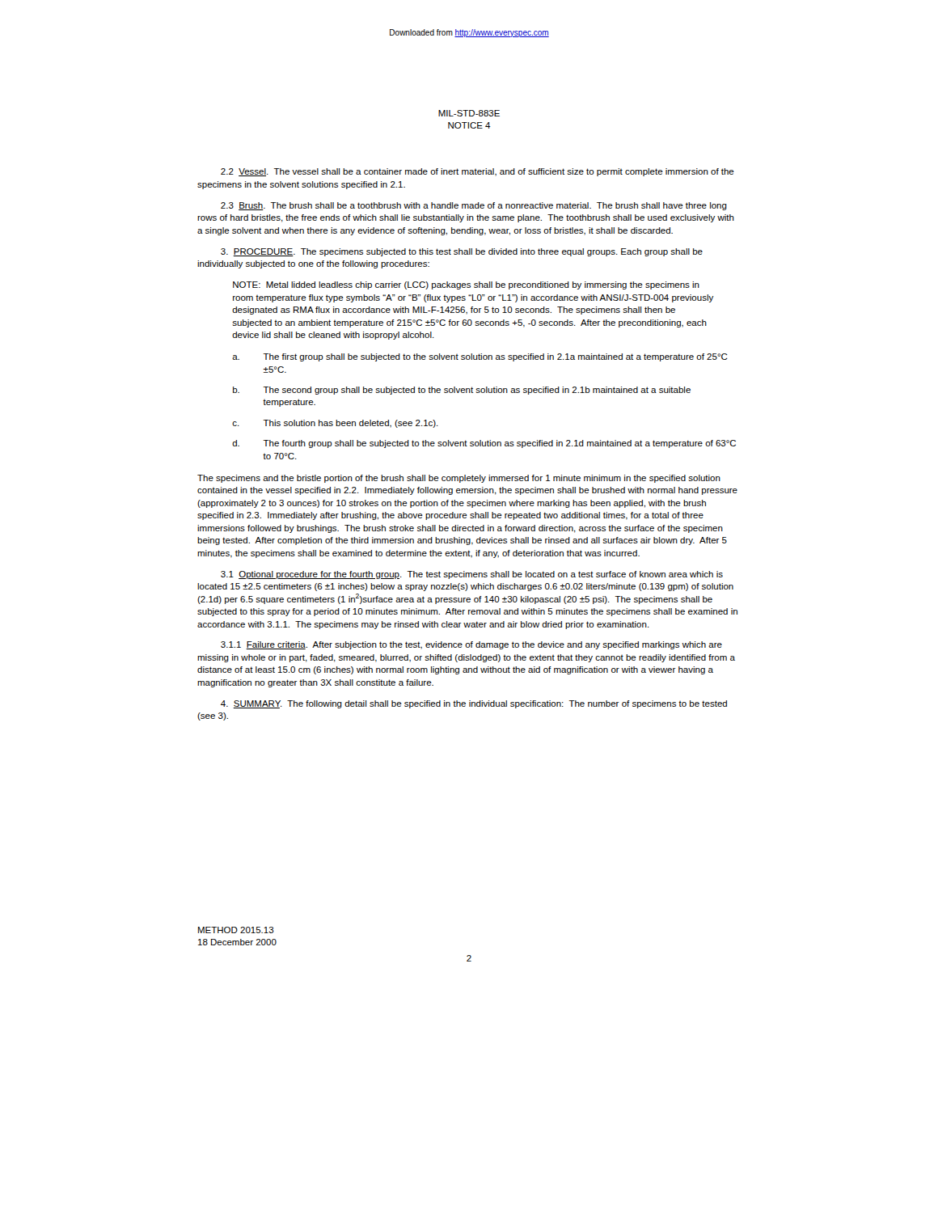Downloaded from http://www.everyspec.com
MIL-STD-883E
NOTICE 4
2.2 Vessel. The vessel shall be a container made of inert material, and of sufficient size to permit complete immersion of the specimens in the solvent solutions specified in 2.1.
2.3 Brush. The brush shall be a toothbrush with a handle made of a nonreactive material. The brush shall have three long rows of hard bristles, the free ends of which shall lie substantially in the same plane. The toothbrush shall be used exclusively with a single solvent and when there is any evidence of softening, bending, wear, or loss of bristles, it shall be discarded.
3. PROCEDURE. The specimens subjected to this test shall be divided into three equal groups. Each group shall be individually subjected to one of the following procedures:
NOTE: Metal lidded leadless chip carrier (LCC) packages shall be preconditioned by immersing the specimens in room temperature flux type symbols “A” or “B” (flux types “L0” or “L1”) in accordance with ANSI/J-STD-004 previously designated as RMA flux in accordance with MIL-F-14256, for 5 to 10 seconds. The specimens shall then be subjected to an ambient temperature of 215°C ±5°C for 60 seconds +5, -0 seconds. After the preconditioning, each device lid shall be cleaned with isopropyl alcohol.
a. The first group shall be subjected to the solvent solution as specified in 2.1a maintained at a temperature of 25°C ±5°C.
b. The second group shall be subjected to the solvent solution as specified in 2.1b maintained at a suitable temperature.
c. This solution has been deleted, (see 2.1c).
d. The fourth group shall be subjected to the solvent solution as specified in 2.1d maintained at a temperature of 63°C to 70°C.
The specimens and the bristle portion of the brush shall be completely immersed for 1 minute minimum in the specified solution contained in the vessel specified in 2.2. Immediately following emersion, the specimen shall be brushed with normal hand pressure (approximately 2 to 3 ounces) for 10 strokes on the portion of the specimen where marking has been applied, with the brush specified in 2.3. Immediately after brushing, the above procedure shall be repeated two additional times, for a total of three immersions followed by brushings. The brush stroke shall be directed in a forward direction, across the surface of the specimen being tested. After completion of the third immersion and brushing, devices shall be rinsed and all surfaces air blown dry. After 5 minutes, the specimens shall be examined to determine the extent, if any, of deterioration that was incurred.
3.1 Optional procedure for the fourth group. The test specimens shall be located on a test surface of known area which is located 15 ±2.5 centimeters (6 ±1 inches) below a spray nozzle(s) which discharges 0.6 ±0.02 liters/minute (0.139 gpm) of solution (2.1d) per 6.5 square centimeters (1 in2)surface area at a pressure of 140 ±30 kilopascal (20 ±5 psi). The specimens shall be subjected to this spray for a period of 10 minutes minimum. After removal and within 5 minutes the specimens shall be examined in accordance with 3.1.1. The specimens may be rinsed with clear water and air blow dried prior to examination.
3.1.1 Failure criteria. After subjection to the test, evidence of damage to the device and any specified markings which are missing in whole or in part, faded, smeared, blurred, or shifted (dislodged) to the extent that they cannot be readily identified from a distance of at least 15.0 cm (6 inches) with normal room lighting and without the aid of magnification or with a viewer having a magnification no greater than 3X shall constitute a failure.
4. SUMMARY. The following detail shall be specified in the individual specification: The number of specimens to be tested (see 3).
METHOD 2015.13
18 December 2000
2